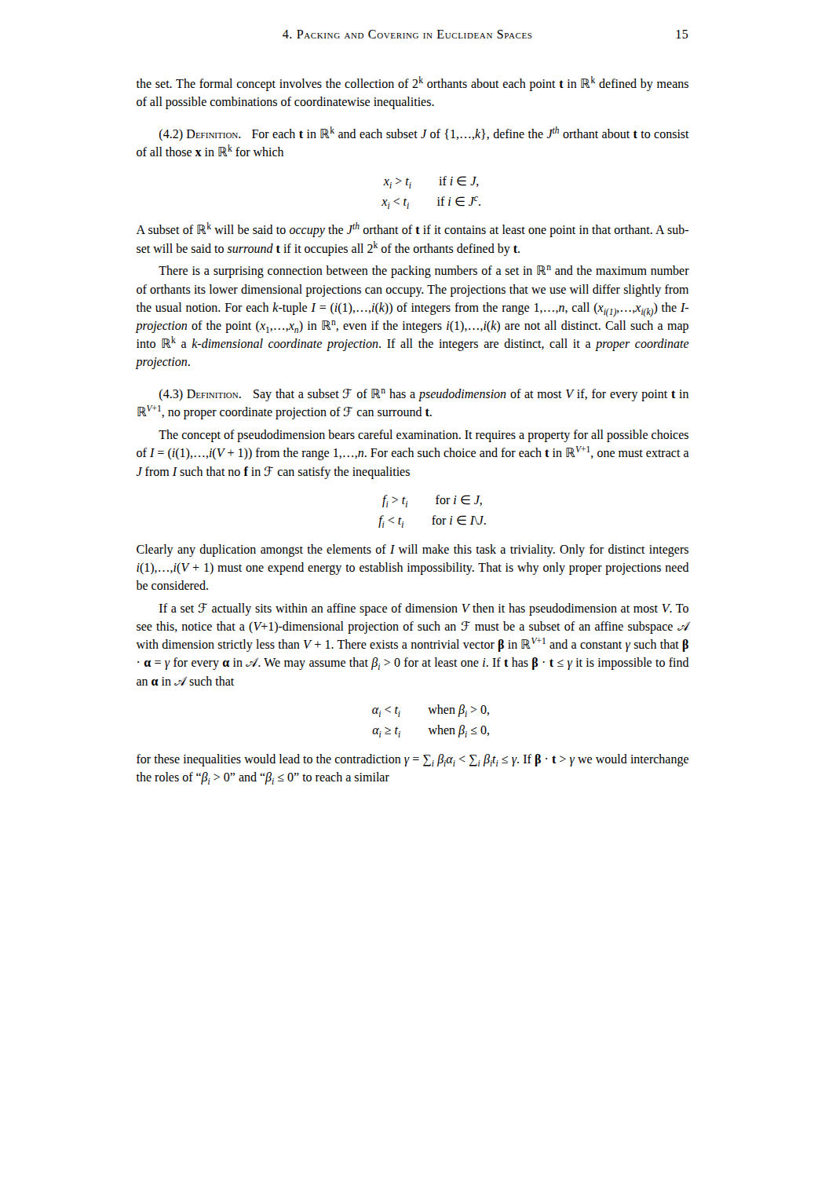4. Packing and Covering in Euclidean Spaces 15
the set. The formal concept involves the collection of 2k orthants about each point t in ℝk defined by means of all possible combinations of coordinatewise inequalities.
(4.2) Definition. For each t in ℝk and each subset J of {1,…,k}, define the Jth orthant about t to consist of all those x in ℝk for which
xi > ti if i ∈ J, xi < ti if i ∈ Jc.
A subset of ℝk will be said to occupy the Jth orthant of t if it contains at least one point in that orthant. A subset will be said to surround t if it occupies all 2k of the orthants defined by t.
There is a surprising connection between the packing numbers of a set in ℝn and the maximum number of orthants its lower dimensional projections can occupy. The projections that we use will differ slightly from the usual notion. For each k-tuple I = (i(1),…,i(k)) of integers from the range 1,…,n, call (xi(1),…,xi(k)) the I-projection of the point (x1,…,xn) in ℝn, even if the integers i(1),…,i(k) are not all distinct. Call such a map into ℝk a k-dimensional coordinate projection. If all the integers are distinct, call it a proper coordinate projection.
(4.3) Definition. Say that a subset ℱ of ℝn has a pseudodimension of at most V if, for every point t in ℝV+1, no proper coordinate projection of ℱ can surround t.
The concept of pseudodimension bears careful examination. It requires a property for all possible choices of I = (i(1),…,i(V + 1)) from the range 1,…,n. For each such choice and for each t in ℝV+1, one must extract a J from I such that no f in ℱ can satisfy the inequalities
fi > ti for i ∈ J, fi < ti for i ∈ I\J.
Clearly any duplication amongst the elements of I will make this task a triviality. Only for distinct integers i(1),…,i(V + 1) must one expend energy to establish impossibility. That is why only proper projections need be considered.
If a set ℱ actually sits within an affine space of dimension V then it has pseudodimension at most V. To see this, notice that a (V+1)-dimensional projection of such an ℱ must be a subset of an affine subspace 𝒜 with dimension strictly less than V + 1. There exists a nontrivial vector β in ℝV+1 and a constant γ such that β · α = γ for every α in 𝒜. We may assume that βi > 0 for at least one i. If t has β · t ≤ γ it is impossible to find an α in 𝒜 such that
αi < ti when βi > 0, αi ≥ ti when βi ≤ 0,
for these inequalities would lead to the contradiction γ = ∑i βiαi < ∑i βiti ≤ γ. If β · t > γ we would interchange the roles of “βi > 0” and “βi ≤ 0” to reach a similar